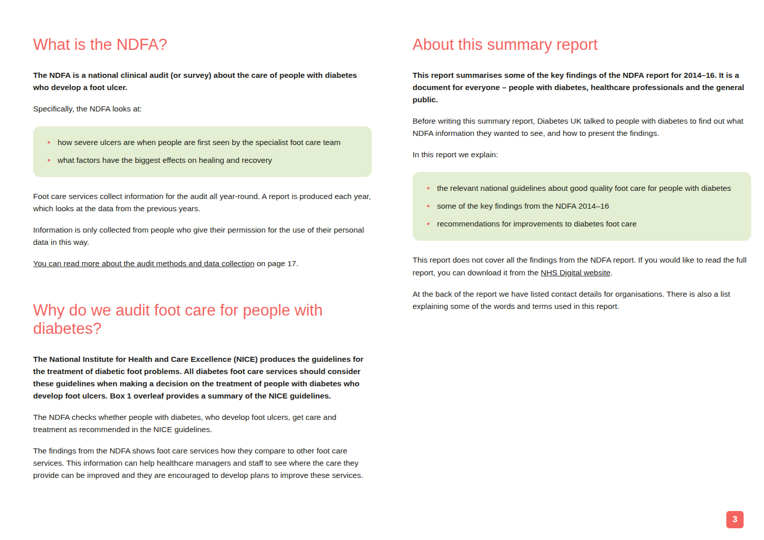What is the NDFA?
The NDFA is a national clinical audit (or survey) about the care of people with diabetes who develop a foot ulcer.
Specifically, the NDFA looks at:
how severe ulcers are when people are first seen by the specialist foot care team
what factors have the biggest effects on healing and recovery
Foot care services collect information for the audit all year-round. A report is produced each year, which looks at the data from the previous years.
Information is only collected from people who give their permission for the use of their personal data in this way.
You can read more about the audit methods and data collection on page 17.
Why do we audit foot care for people with diabetes?
The National Institute for Health and Care Excellence (NICE) produces the guidelines for the treatment of diabetic foot problems. All diabetes foot care services should consider these guidelines when making a decision on the treatment of people with diabetes who develop foot ulcers. Box 1 overleaf provides a summary of the NICE guidelines.
The NDFA checks whether people with diabetes, who develop foot ulcers, get care and treatment as recommended in the NICE guidelines.
The findings from the NDFA shows foot care services how they compare to other foot care services. This information can help healthcare managers and staff to see where the care they provide can be improved and they are encouraged to develop plans to improve these services.
About this summary report
This report summarises some of the key findings of the NDFA report for 2014–16. It is a document for everyone – people with diabetes, healthcare professionals and the general public.
Before writing this summary report, Diabetes UK talked to people with diabetes to find out what NDFA information they wanted to see, and how to present the findings.
In this report we explain:
the relevant national guidelines about good quality foot care for people with diabetes
some of the key findings from the NDFA 2014–16
recommendations for improvements to diabetes foot care
This report does not cover all the findings from the NDFA report. If you would like to read the full report, you can download it from the NHS Digital website.
At the back of the report we have listed contact details for organisations. There is also a list explaining some of the words and terms used in this report.
3